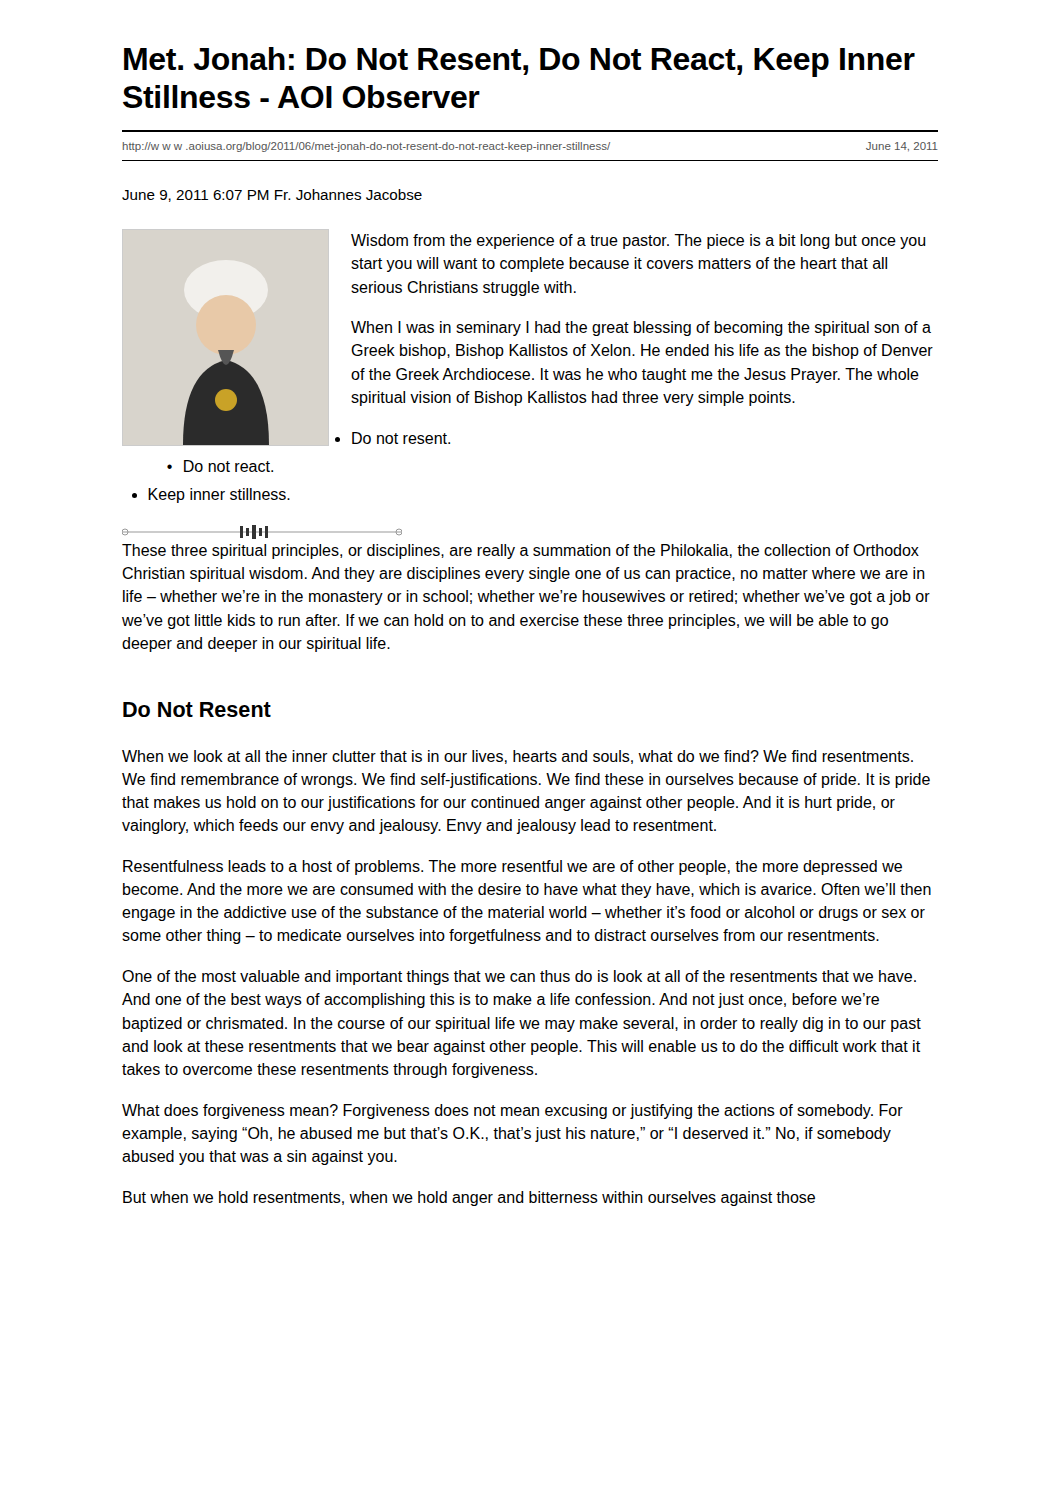Met. Jonah: Do Not Resent, Do Not React, Keep Inner Stillness - AOI Observer
http://w w w .aoiusa.org/blog/2011/06/met-jonah-do-not-resent-do-not-react-keep-inner-stillness/ June 14, 2011
June 9, 2011 6:07 PM Fr. Johannes Jacobse
Wisdom from the experience of a true pastor. The piece is a bit long but once you start you will want to complete because it covers matters of the heart that all serious Christians struggle with.
When I was in seminary I had the great blessing of becoming the spiritual son of a Greek bishop, Bishop Kallistos of Xelon. He ended his life as the bishop of Denver of the Greek Archdiocese. It was he who taught me the Jesus Prayer. The whole spiritual vision of Bishop Kallistos had three very simple points.
Do not resent.
Do not react.
Keep inner stillness.
These three spiritual principles, or disciplines, are really a summation of the Philokalia, the collection of Orthodox Christian spiritual wisdom. And they are disciplines every single one of us can practice, no matter where we are in life – whether we’re in the monastery or in school; whether we’re housewives or retired; whether we’ve got a job or we’ve got little kids to run after. If we can hold on to and exercise these three principles, we will be able to go deeper and deeper in our spiritual life.
Do Not Resent
When we look at all the inner clutter that is in our lives, hearts and souls, what do we find? We find resentments. We find remembrance of wrongs. We find self-justifications. We find these in ourselves because of pride. It is pride that makes us hold on to our justifications for our continued anger against other people. And it is hurt pride, or vainglory, which feeds our envy and jealousy. Envy and jealousy lead to resentment.
Resentfulness leads to a host of problems. The more resentful we are of other people, the more depressed we become. And the more we are consumed with the desire to have what they have, which is avarice. Often we’ll then engage in the addictive use of the substance of the material world – whether it’s food or alcohol or drugs or sex or some other thing – to medicate ourselves into forgetfulness and to distract ourselves from our resentments.
One of the most valuable and important things that we can thus do is look at all of the resentments that we have. And one of the best ways of accomplishing this is to make a life confession. And not just once, before we’re baptized or chrismated. In the course of our spiritual life we may make several, in order to really dig in to our past and look at these resentments that we bear against other people. This will enable us to do the difficult work that it takes to overcome these resentments through forgiveness.
What does forgiveness mean? Forgiveness does not mean excusing or justifying the actions of somebody. For example, saying “Oh, he abused me but that’s O.K., that’s just his nature,” or “I deserved it.” No, if somebody abused you that was a sin against you.
But when we hold resentments, when we hold anger and bitterness within ourselves against those